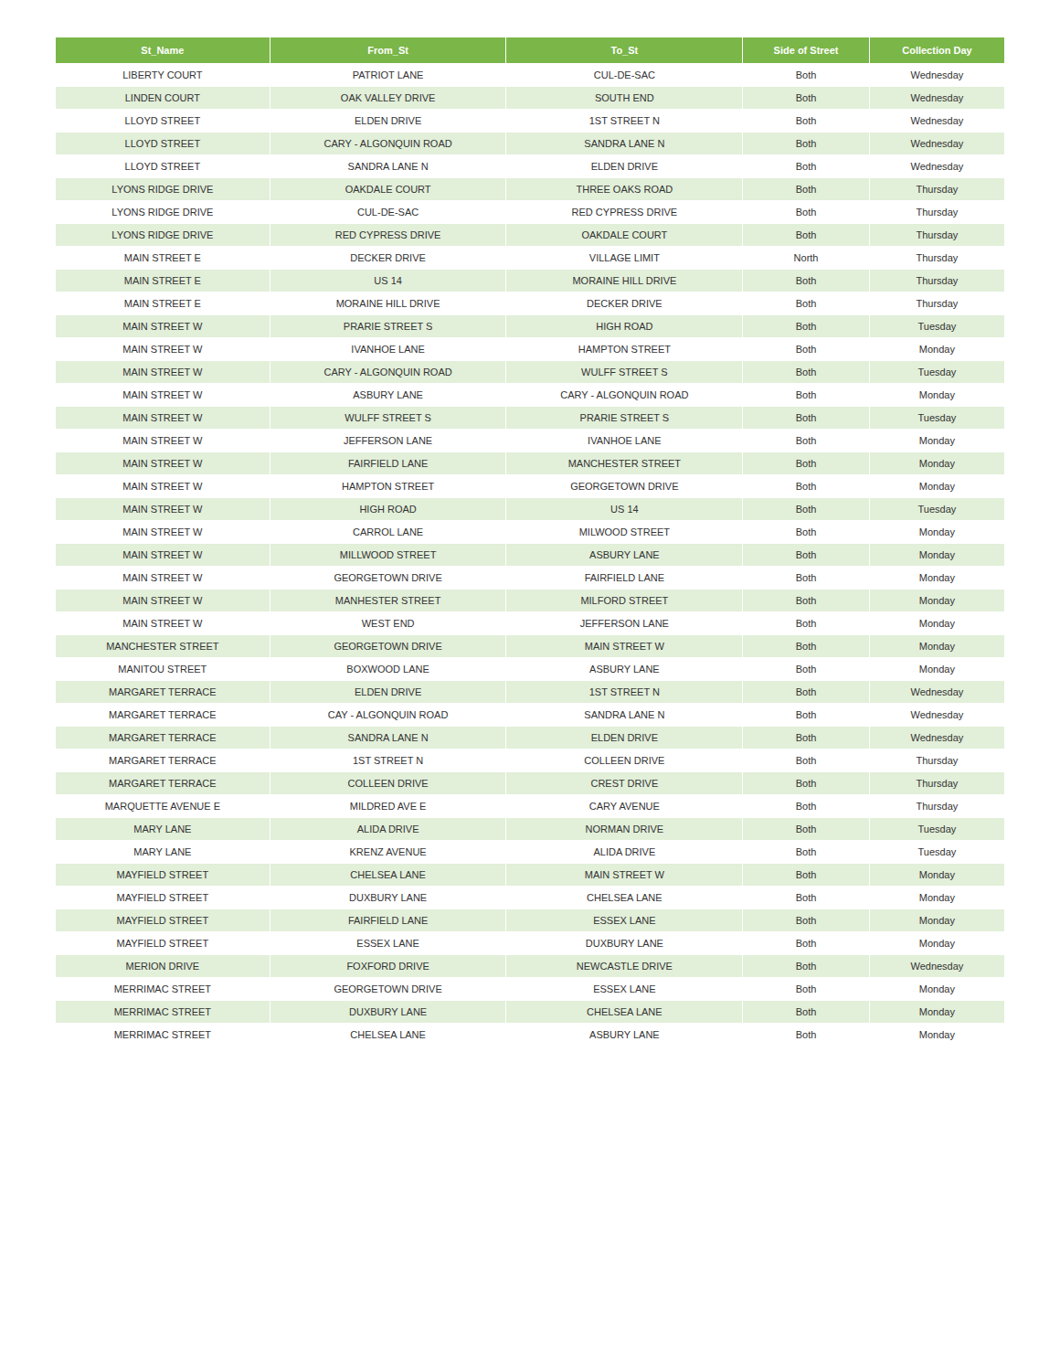| St_Name | From_St | To_St | Side of Street | Collection Day |
| --- | --- | --- | --- | --- |
| LIBERTY COURT | PATRIOT LANE | CUL-DE-SAC | Both | Wednesday |
| LINDEN COURT | OAK VALLEY DRIVE | SOUTH END | Both | Wednesday |
| LLOYD STREET | ELDEN DRIVE | 1ST STREET N | Both | Wednesday |
| LLOYD STREET | CARY - ALGONQUIN ROAD | SANDRA LANE N | Both | Wednesday |
| LLOYD STREET | SANDRA LANE N | ELDEN DRIVE | Both | Wednesday |
| LYONS RIDGE DRIVE | OAKDALE COURT | THREE OAKS ROAD | Both | Thursday |
| LYONS RIDGE DRIVE | CUL-DE-SAC | RED CYPRESS DRIVE | Both | Thursday |
| LYONS RIDGE DRIVE | RED CYPRESS DRIVE | OAKDALE COURT | Both | Thursday |
| MAIN STREET E | DECKER DRIVE | VILLAGE LIMIT | North | Thursday |
| MAIN STREET E | US 14 | MORAINE HILL DRIVE | Both | Thursday |
| MAIN STREET E | MORAINE HILL DRIVE | DECKER DRIVE | Both | Thursday |
| MAIN STREET W | PRARIE STREET S | HIGH ROAD | Both | Tuesday |
| MAIN STREET W | IVANHOE LANE | HAMPTON STREET | Both | Monday |
| MAIN STREET W | CARY - ALGONQUIN ROAD | WULFF STREET S | Both | Tuesday |
| MAIN STREET W | ASBURY LANE | CARY - ALGONQUIN ROAD | Both | Monday |
| MAIN STREET W | WULFF STREET S | PRARIE STREET S | Both | Tuesday |
| MAIN STREET W | JEFFERSON LANE | IVANHOE LANE | Both | Monday |
| MAIN STREET W | FAIRFIELD LANE | MANCHESTER STREET | Both | Monday |
| MAIN STREET W | HAMPTON STREET | GEORGETOWN DRIVE | Both | Monday |
| MAIN STREET W | HIGH ROAD | US 14 | Both | Tuesday |
| MAIN STREET W | CARROL LANE | MILWOOD STREET | Both | Monday |
| MAIN STREET W | MILLWOOD STREET | ASBURY LANE | Both | Monday |
| MAIN STREET W | GEORGETOWN DRIVE | FAIRFIELD LANE | Both | Monday |
| MAIN STREET W | MANHESTER STREET | MILFORD STREET | Both | Monday |
| MAIN STREET W | WEST END | JEFFERSON LANE | Both | Monday |
| MANCHESTER STREET | GEORGETOWN DRIVE | MAIN STREET W | Both | Monday |
| MANITOU STREET | BOXWOOD LANE | ASBURY LANE | Both | Monday |
| MARGARET TERRACE | ELDEN DRIVE | 1ST STREET N | Both | Wednesday |
| MARGARET TERRACE | CAY - ALGONQUIN ROAD | SANDRA LANE N | Both | Wednesday |
| MARGARET TERRACE | SANDRA LANE N | ELDEN DRIVE | Both | Wednesday |
| MARGARET TERRACE | 1ST STREET N | COLLEEN DRIVE | Both | Thursday |
| MARGARET TERRACE | COLLEEN DRIVE | CREST DRIVE | Both | Thursday |
| MARQUETTE AVENUE E | MILDRED AVE E | CARY AVENUE | Both | Thursday |
| MARY LANE | ALIDA DRIVE | NORMAN DRIVE | Both | Tuesday |
| MARY LANE | KRENZ AVENUE | ALIDA DRIVE | Both | Tuesday |
| MAYFIELD STREET | CHELSEA LANE | MAIN STREET W | Both | Monday |
| MAYFIELD STREET | DUXBURY LANE | CHELSEA LANE | Both | Monday |
| MAYFIELD STREET | FAIRFIELD LANE | ESSEX LANE | Both | Monday |
| MAYFIELD STREET | ESSEX LANE | DUXBURY LANE | Both | Monday |
| MERION DRIVE | FOXFORD DRIVE | NEWCASTLE DRIVE | Both | Wednesday |
| MERRIMAC STREET | GEORGETOWN DRIVE | ESSEX LANE | Both | Monday |
| MERRIMAC STREET | DUXBURY LANE | CHELSEA LANE | Both | Monday |
| MERRIMAC STREET | CHELSEA LANE | ASBURY LANE | Both | Monday |